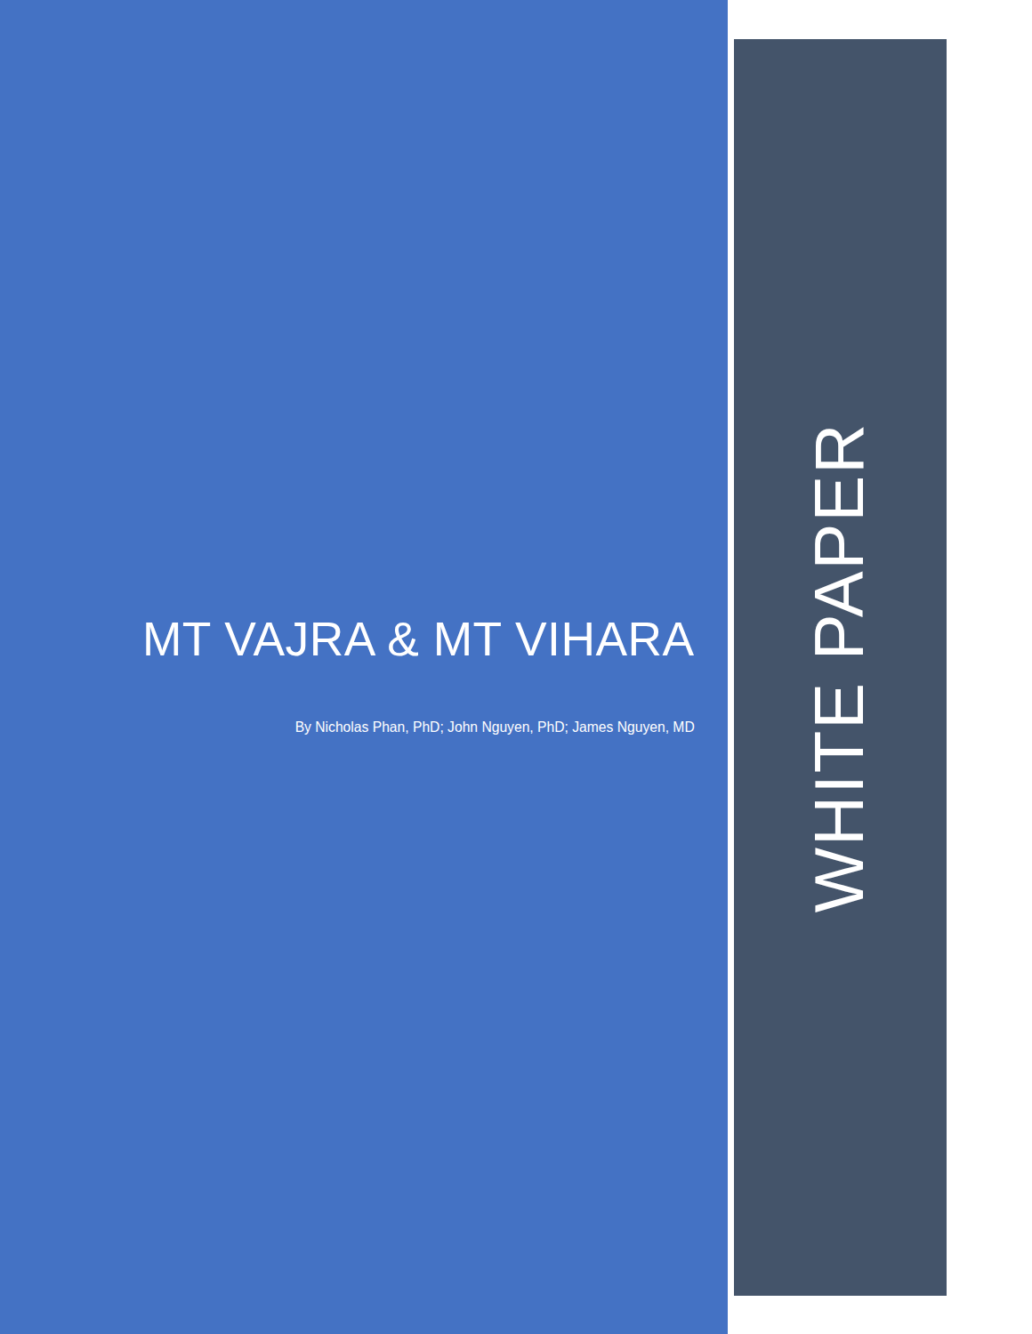MT VAJRA & MT VIHARA
By Nicholas Phan, PhD; John Nguyen, PhD; James Nguyen, MD
WHITE PAPER